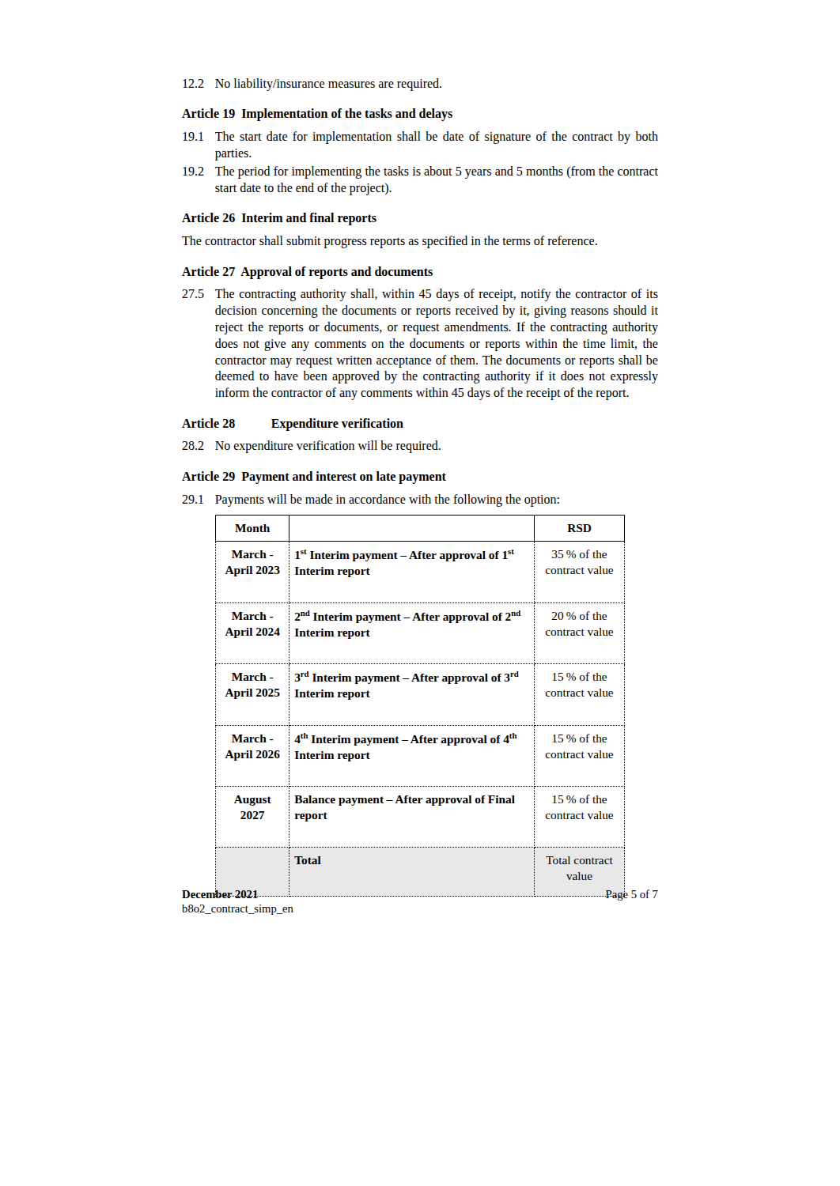12.2
No liability/insurance measures are required.
Article 19 Implementation of the tasks and delays
19.1
The start date for implementation shall be date of signature of the contract by both parties.
19.2
The period for implementing the tasks is about 5 years and 5 months (from the contract start date to the end of the project).
Article 26 Interim and final reports
The contractor shall submit progress reports as specified in the terms of reference.
Article 27 Approval of reports and documents
27.5
The contracting authority shall, within 45 days of receipt, notify the contractor of its decision concerning the documents or reports received by it, giving reasons should it reject the reports or documents, or request amendments. If the contracting authority does not give any comments on the documents or reports within the time limit, the contractor may request written acceptance of them. The documents or reports shall be deemed to have been approved by the contracting authority if it does not expressly inform the contractor of any comments within 45 days of the receipt of the report.
Article 28 Expenditure verification
28.2
No expenditure verification will be required.
Article 29 Payment and interest on late payment
29.1
Payments will be made in accordance with the following the option:
| Month | | RSD |
| --- | --- | --- |
| March - April 2023 | 1 st Interim payment – After approval of 1 st Interim report | 35 % of the contract value |
| March - April 2024 | 2 nd Interim payment – After approval of 2 nd Interim report | 20 % of the contract value |
| March - April 2025 | 3 rd Interim payment – After approval of 3 rd Interim report | 15 % of the contract value |
| March - April 2026 | 4 th Interim payment – After approval of 4 th Interim report | 15 % of the contract value |
| August 2027 | Balance payment – After approval of Final report | 15 % of the contract value |
| | Total | Total contract value |
December 2021
b8o2_contract_simp_en
Page 5 of 7